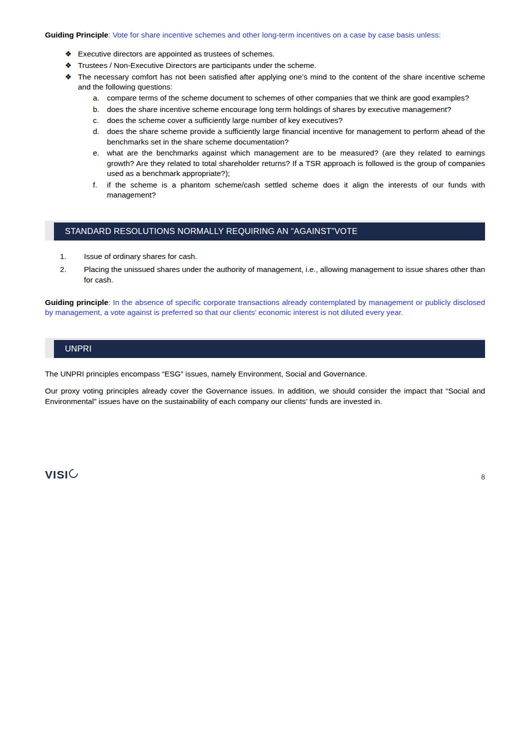Guiding Principle: Vote for share incentive schemes and other long-term incentives on a case by case basis unless:
Executive directors are appointed as trustees of schemes.
Trustees / Non-Executive Directors are participants under the scheme.
The necessary comfort has not been satisfied after applying one’s mind to the content of the share incentive scheme and the following questions:
compare terms of the scheme document to schemes of other companies that we think are good examples?
does the share incentive scheme encourage long term holdings of shares by executive management?
does the scheme cover a sufficiently large number of key executives?
does the share scheme provide a sufficiently large financial incentive for management to perform ahead of the benchmarks set in the share scheme documentation?
what are the benchmarks against which management are to be measured? (are they related to earnings growth? Are they related to total shareholder returns? If a TSR approach is followed is the group of companies used as a benchmark appropriate?);
if the scheme is a phantom scheme/cash settled scheme does it align the interests of our funds with management?
STANDARD RESOLUTIONS NORMALLY REQUIRING AN “AGAINST”VOTE
Issue of ordinary shares for cash.
Placing the unissued shares under the authority of management, i.e., allowing management to issue shares other than for cash.
Guiding principle: In the absence of specific corporate transactions already contemplated by management or publicly disclosed by management, a vote against is preferred so that our clients’ economic interest is not diluted every year.
UNPRI
The UNPRI principles encompass “ESG” issues, namely Environment, Social and Governance.
Our proxy voting principles already cover the Governance issues. In addition, we should consider the impact that “Social and Environmental” issues have on the sustainability of each company our clients’ funds are invested in.
VISI
8